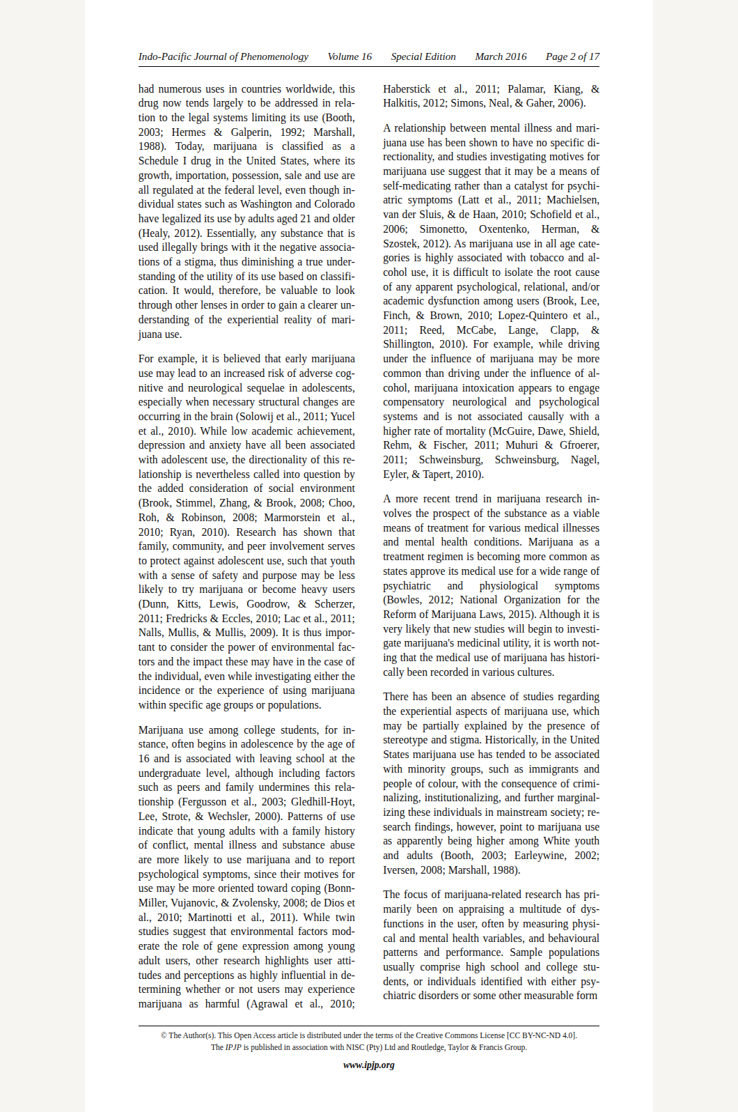Indo-Pacific Journal of Phenomenology Volume 16 Special Edition March 2016 Page 2 of 17
had numerous uses in countries worldwide, this drug now tends largely to be addressed in relation to the legal systems limiting its use (Booth, 2003; Hermes & Galperin, 1992; Marshall, 1988). Today, marijuana is classified as a Schedule I drug in the United States, where its growth, importation, possession, sale and use are all regulated at the federal level, even though individual states such as Washington and Colorado have legalized its use by adults aged 21 and older (Healy, 2012). Essentially, any substance that is used illegally brings with it the negative associations of a stigma, thus diminishing a true understanding of the utility of its use based on classification. It would, therefore, be valuable to look through other lenses in order to gain a clearer understanding of the experiential reality of marijuana use.
For example, it is believed that early marijuana use may lead to an increased risk of adverse cognitive and neurological sequelae in adolescents, especially when necessary structural changes are occurring in the brain (Solowij et al., 2011; Yucel et al., 2010). While low academic achievement, depression and anxiety have all been associated with adolescent use, the directionality of this relationship is nevertheless called into question by the added consideration of social environment (Brook, Stimmel, Zhang, & Brook, 2008; Choo, Roh, & Robinson, 2008; Marmorstein et al., 2010; Ryan, 2010). Research has shown that family, community, and peer involvement serves to protect against adolescent use, such that youth with a sense of safety and purpose may be less likely to try marijuana or become heavy users (Dunn, Kitts, Lewis, Goodrow, & Scherzer, 2011; Fredricks & Eccles, 2010; Lac et al., 2011; Nalls, Mullis, & Mullis, 2009). It is thus important to consider the power of environmental factors and the impact these may have in the case of the individual, even while investigating either the incidence or the experience of using marijuana within specific age groups or populations.
Marijuana use among college students, for instance, often begins in adolescence by the age of 16 and is associated with leaving school at the undergraduate level, although including factors such as peers and family undermines this relationship (Fergusson et al., 2003; Gledhill-Hoyt, Lee, Strote, & Wechsler, 2000). Patterns of use indicate that young adults with a family history of conflict, mental illness and substance abuse are more likely to use marijuana and to report psychological symptoms, since their motives for use may be more oriented toward coping (Bonn-Miller, Vujanovic, & Zvolensky, 2008; de Dios et al., 2010; Martinotti et al., 2011). While twin studies suggest that environmental factors moderate the role of gene expression among young adult users, other research highlights user attitudes and perceptions as highly influential in determining whether or not users may experience marijuana as harmful (Agrawal et al., 2010; Haberstick et al., 2011; Palamar, Kiang, & Halkitis, 2012; Simons, Neal, & Gaher, 2006).
A relationship between mental illness and marijuana use has been shown to have no specific directionality, and studies investigating motives for marijuana use suggest that it may be a means of self-medicating rather than a catalyst for psychiatric symptoms (Latt et al., 2011; Machielsen, van der Sluis, & de Haan, 2010; Schofield et al., 2006; Simonetto, Oxentenko, Herman, & Szostek, 2012). As marijuana use in all age categories is highly associated with tobacco and alcohol use, it is difficult to isolate the root cause of any apparent psychological, relational, and/or academic dysfunction among users (Brook, Lee, Finch, & Brown, 2010; Lopez-Quintero et al., 2011; Reed, McCabe, Lange, Clapp, & Shillington, 2010). For example, while driving under the influence of marijuana may be more common than driving under the influence of alcohol, marijuana intoxication appears to engage compensatory neurological and psychological systems and is not associated causally with a higher rate of mortality (McGuire, Dawe, Shield, Rehm, & Fischer, 2011; Muhuri & Gfroerer, 2011; Schweinsburg, Schweinsburg, Nagel, Eyler, & Tapert, 2010).
A more recent trend in marijuana research involves the prospect of the substance as a viable means of treatment for various medical illnesses and mental health conditions. Marijuana as a treatment regimen is becoming more common as states approve its medical use for a wide range of psychiatric and physiological symptoms (Bowles, 2012; National Organization for the Reform of Marijuana Laws, 2015). Although it is very likely that new studies will begin to investigate marijuana's medicinal utility, it is worth noting that the medical use of marijuana has historically been recorded in various cultures.
There has been an absence of studies regarding the experiential aspects of marijuana use, which may be partially explained by the presence of stereotype and stigma. Historically, in the United States marijuana use has tended to be associated with minority groups, such as immigrants and people of colour, with the consequence of criminalizing, institutionalizing, and further marginalizing these individuals in mainstream society; research findings, however, point to marijuana use as apparently being higher among White youth and adults (Booth, 2003; Earleywine, 2002; Iversen, 2008; Marshall, 1988).
The focus of marijuana-related research has primarily been on appraising a multitude of dysfunctions in the user, often by measuring physical and mental health variables, and behavioural patterns and performance. Sample populations usually comprise high school and college students, or individuals identified with either psychiatric disorders or some other measurable form
© The Author(s). This Open Access article is distributed under the terms of the Creative Commons License [CC BY-NC-ND 4.0]. The IPJP is published in association with NISC (Pty) Ltd and Routledge, Taylor & Francis Group. www.ipjp.org